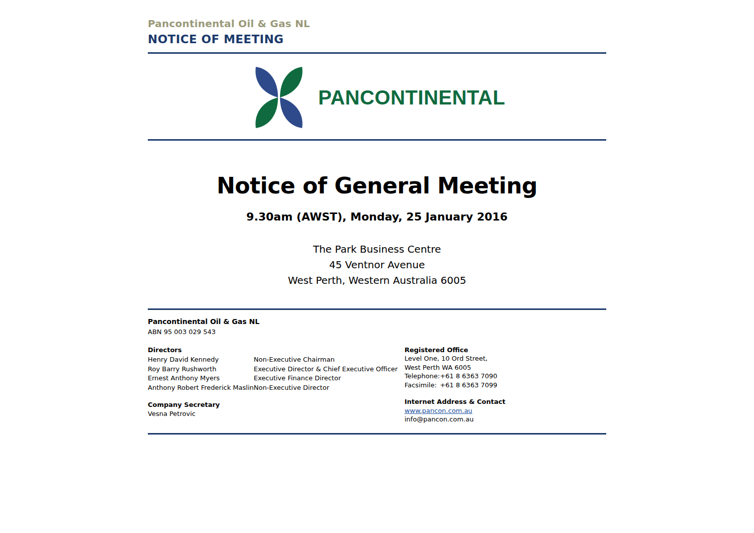Pancontinental Oil & Gas NL
NOTICE OF MEETING
PANCONTINENTAL
Notice of General Meeting
9.30am (AWST), Monday, 25 January 2016
The Park Business Centre
45 Ventnor Avenue
West Perth, Western Australia 6005
Pancontinental Oil & Gas NL
ABN 95 003 029 543
| Directors / Henry David Kennedy / Non-Executive Chairman / / Roy Barry Rushworth / Executive Director & Chief Executive Officer / / Ernest Anthony Myers / Executive Finance Director / / Anthony Robert Frederick Maslin / Non-Executive Director / Company Secretary Vesna Petrovic | Registered Office Level One, 10 Ord Street, West Perth WA 6005 / Telephone: / +61 8 6363 7090 / / Facsimile: / +61 8 6363 7099 / Internet Address & Contact www.pancon.com.au info@pancon.com.au |